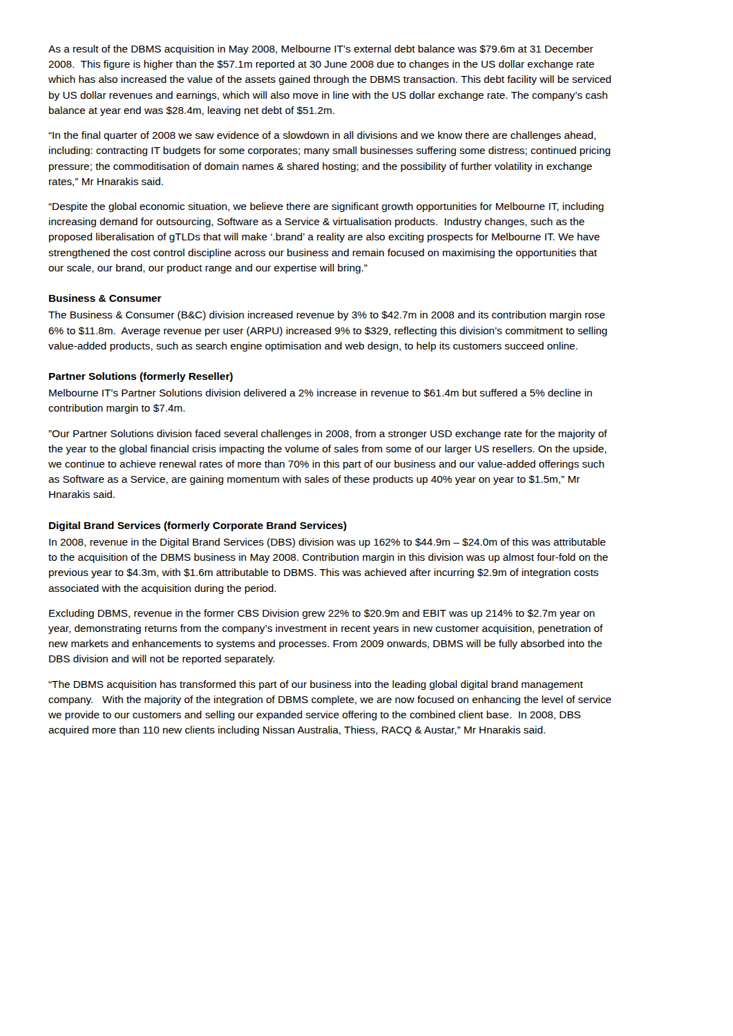As a result of the DBMS acquisition in May 2008, Melbourne IT’s external debt balance was $79.6m at 31 December 2008. This figure is higher than the $57.1m reported at 30 June 2008 due to changes in the US dollar exchange rate which has also increased the value of the assets gained through the DBMS transaction. This debt facility will be serviced by US dollar revenues and earnings, which will also move in line with the US dollar exchange rate. The company’s cash balance at year end was $28.4m, leaving net debt of $51.2m.
“In the final quarter of 2008 we saw evidence of a slowdown in all divisions and we know there are challenges ahead, including: contracting IT budgets for some corporates; many small businesses suffering some distress; continued pricing pressure; the commoditisation of domain names & shared hosting; and the possibility of further volatility in exchange rates,” Mr Hnarakis said.
“Despite the global economic situation, we believe there are significant growth opportunities for Melbourne IT, including increasing demand for outsourcing, Software as a Service & virtualisation products. Industry changes, such as the proposed liberalisation of gTLDs that will make ‘.brand’ a reality are also exciting prospects for Melbourne IT. We have strengthened the cost control discipline across our business and remain focused on maximising the opportunities that our scale, our brand, our product range and our expertise will bring.”
Business & Consumer
The Business & Consumer (B&C) division increased revenue by 3% to $42.7m in 2008 and its contribution margin rose 6% to $11.8m. Average revenue per user (ARPU) increased 9% to $329, reflecting this division’s commitment to selling value-added products, such as search engine optimisation and web design, to help its customers succeed online.
Partner Solutions (formerly Reseller)
Melbourne IT’s Partner Solutions division delivered a 2% increase in revenue to $61.4m but suffered a 5% decline in contribution margin to $7.4m.
”Our Partner Solutions division faced several challenges in 2008, from a stronger USD exchange rate for the majority of the year to the global financial crisis impacting the volume of sales from some of our larger US resellers. On the upside, we continue to achieve renewal rates of more than 70% in this part of our business and our value-added offerings such as Software as a Service, are gaining momentum with sales of these products up 40% year on year to $1.5m,” Mr Hnarakis said.
Digital Brand Services (formerly Corporate Brand Services)
In 2008, revenue in the Digital Brand Services (DBS) division was up 162% to $44.9m – $24.0m of this was attributable to the acquisition of the DBMS business in May 2008. Contribution margin in this division was up almost four-fold on the previous year to $4.3m, with $1.6m attributable to DBMS. This was achieved after incurring $2.9m of integration costs associated with the acquisition during the period.
Excluding DBMS, revenue in the former CBS Division grew 22% to $20.9m and EBIT was up 214% to $2.7m year on year, demonstrating returns from the company’s investment in recent years in new customer acquisition, penetration of new markets and enhancements to systems and processes. From 2009 onwards, DBMS will be fully absorbed into the DBS division and will not be reported separately.
“The DBMS acquisition has transformed this part of our business into the leading global digital brand management company. With the majority of the integration of DBMS complete, we are now focused on enhancing the level of service we provide to our customers and selling our expanded service offering to the combined client base. In 2008, DBS acquired more than 110 new clients including Nissan Australia, Thiess, RACQ & Austar,” Mr Hnarakis said.